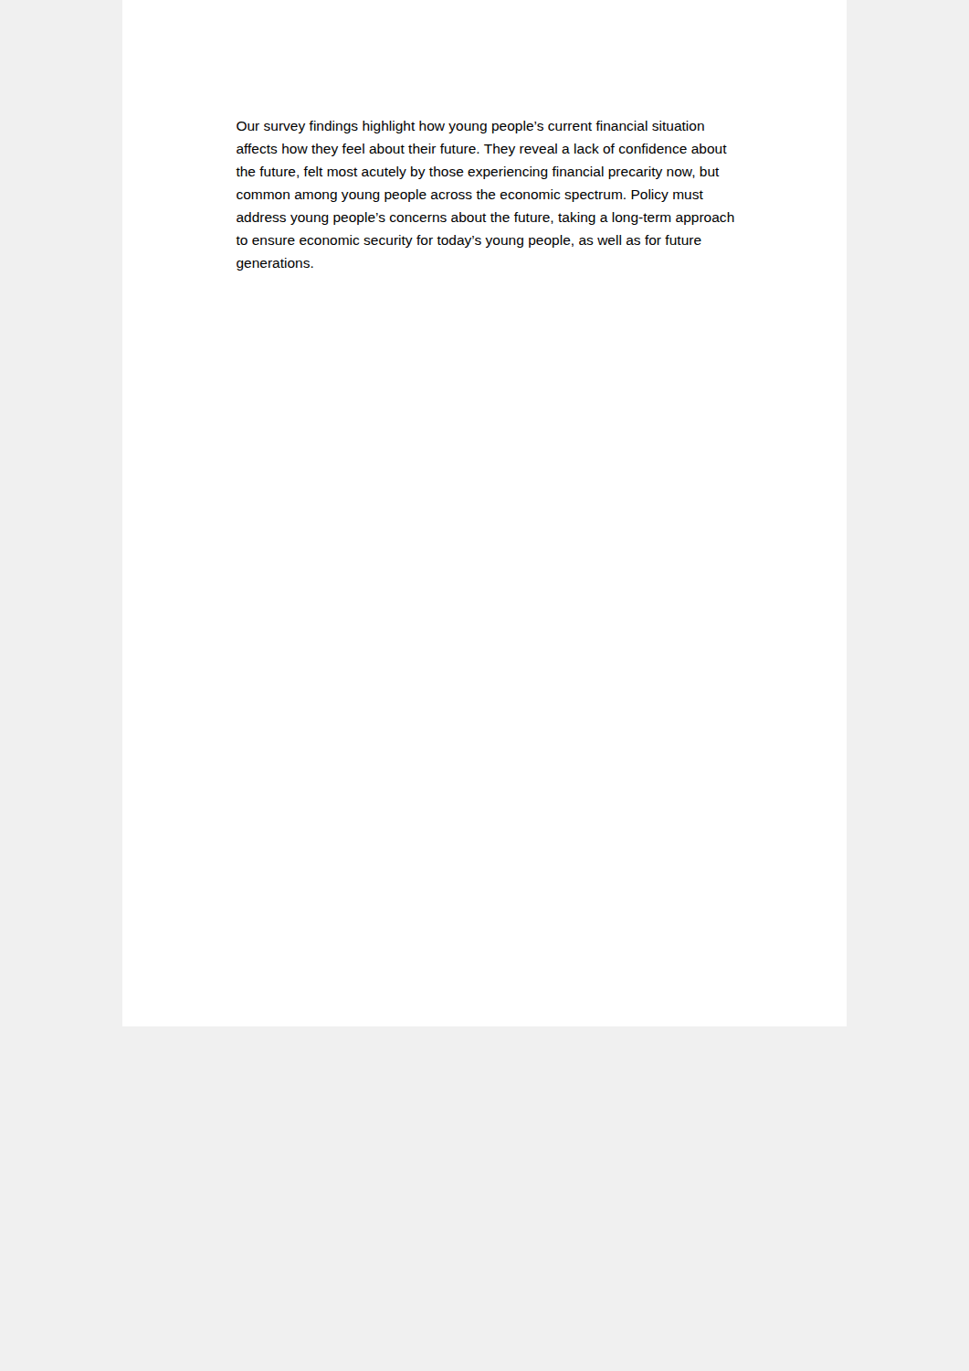Our survey findings highlight how young people’s current financial situation affects how they feel about their future. They reveal a lack of confidence about the future, felt most acutely by those experiencing financial precarity now, but common among young people across the economic spectrum. Policy must address young people’s concerns about the future, taking a long-term approach to ensure economic security for today’s young people, as well as for future generations.